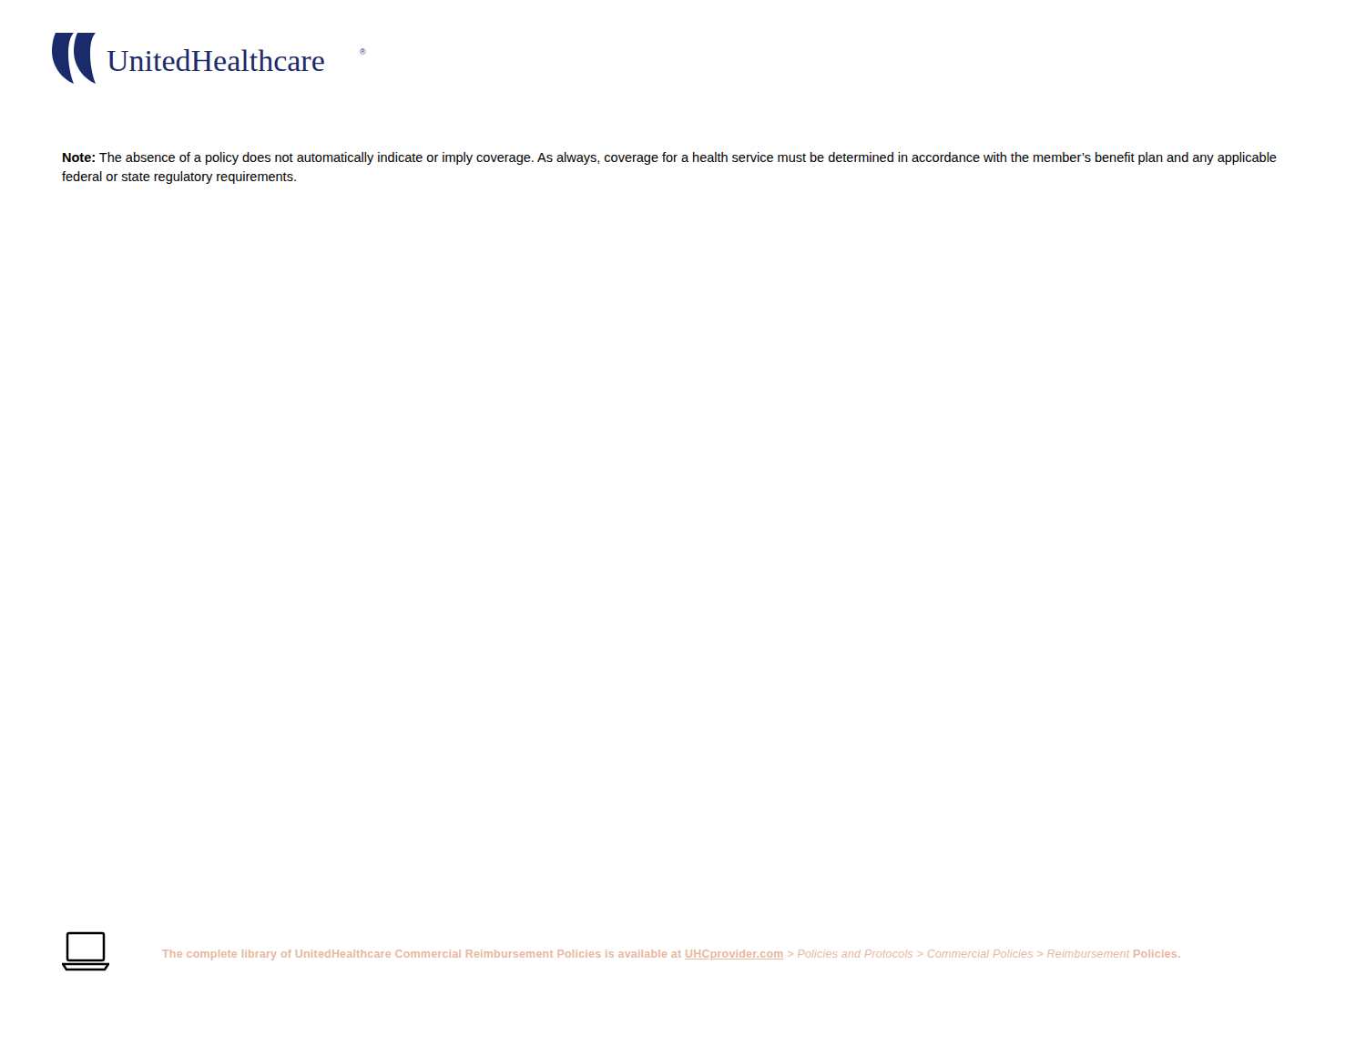UnitedHealthcare ®
Note: The absence of a policy does not automatically indicate or imply coverage. As always, coverage for a health service must be determined in accordance with the member’s benefit plan and any applicable federal or state regulatory requirements.
The complete library of UnitedHealthcare Commercial Reimbursement Policies is available at UHCprovider.com > Policies and Protocols > Commercial Policies > Reimbursement Policies.